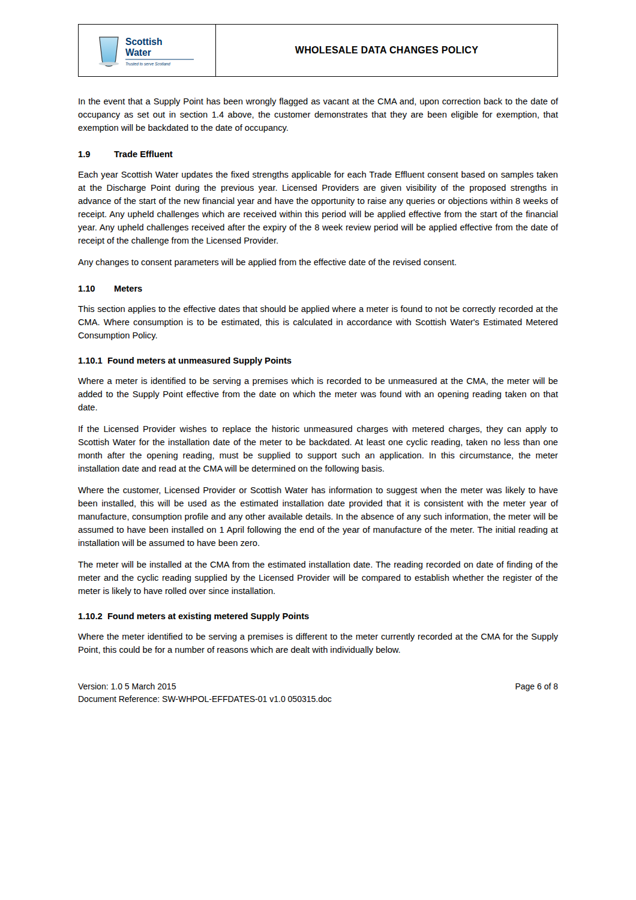WHOLESALE DATA CHANGES POLICY
In the event that a Supply Point has been wrongly flagged as vacant at the CMA and, upon correction back to the date of occupancy as set out in section 1.4 above, the customer demonstrates that they are been eligible for exemption, that exemption will be backdated to the date of occupancy.
1.9 Trade Effluent
Each year Scottish Water updates the fixed strengths applicable for each Trade Effluent consent based on samples taken at the Discharge Point during the previous year. Licensed Providers are given visibility of the proposed strengths in advance of the start of the new financial year and have the opportunity to raise any queries or objections within 8 weeks of receipt. Any upheld challenges which are received within this period will be applied effective from the start of the financial year. Any upheld challenges received after the expiry of the 8 week review period will be applied effective from the date of receipt of the challenge from the Licensed Provider.
Any changes to consent parameters will be applied from the effective date of the revised consent.
1.10 Meters
This section applies to the effective dates that should be applied where a meter is found to not be correctly recorded at the CMA. Where consumption is to be estimated, this is calculated in accordance with Scottish Water's Estimated Metered Consumption Policy.
1.10.1 Found meters at unmeasured Supply Points
Where a meter is identified to be serving a premises which is recorded to be unmeasured at the CMA, the meter will be added to the Supply Point effective from the date on which the meter was found with an opening reading taken on that date.
If the Licensed Provider wishes to replace the historic unmeasured charges with metered charges, they can apply to Scottish Water for the installation date of the meter to be backdated. At least one cyclic reading, taken no less than one month after the opening reading, must be supplied to support such an application. In this circumstance, the meter installation date and read at the CMA will be determined on the following basis.
Where the customer, Licensed Provider or Scottish Water has information to suggest when the meter was likely to have been installed, this will be used as the estimated installation date provided that it is consistent with the meter year of manufacture, consumption profile and any other available details. In the absence of any such information, the meter will be assumed to have been installed on 1 April following the end of the year of manufacture of the meter. The initial reading at installation will be assumed to have been zero.
The meter will be installed at the CMA from the estimated installation date. The reading recorded on date of finding of the meter and the cyclic reading supplied by the Licensed Provider will be compared to establish whether the register of the meter is likely to have rolled over since installation.
1.10.2 Found meters at existing metered Supply Points
Where the meter identified to be serving a premises is different to the meter currently recorded at the CMA for the Supply Point, this could be for a number of reasons which are dealt with individually below.
Version: 1.0 5 March 2015
Document Reference: SW-WHPOL-EFFDATES-01 v1.0 050315.doc
Page 6 of 8